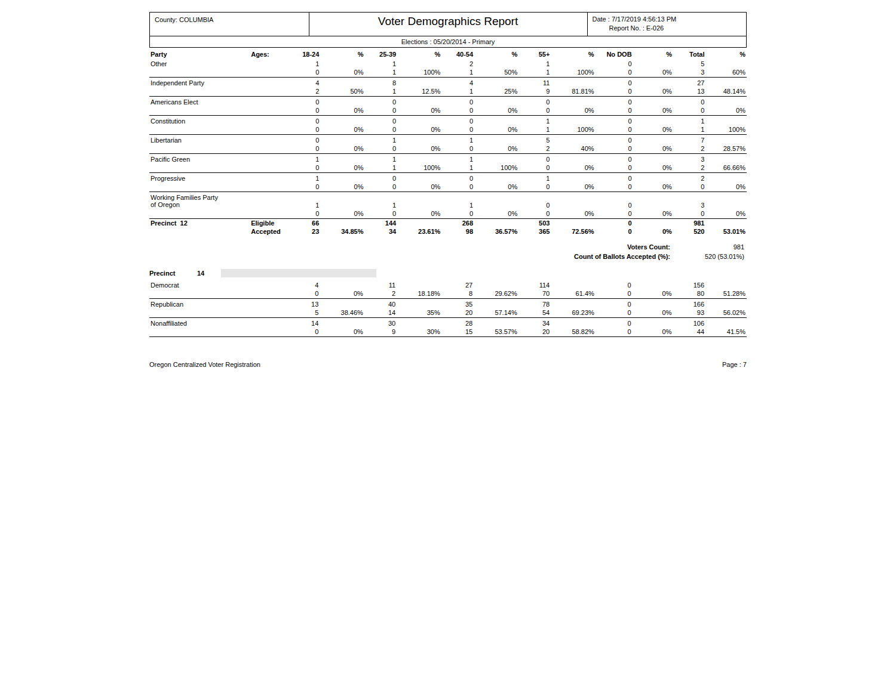County: COLUMBIA
Voter Demographics Report
Date : 7/17/2019 4:56:13 PM
Report No. : E-026
Elections : 05/20/2014 - Primary
| Party | Ages: | 18-24 | % | 25-39 | % | 40-54 | % | 55+ | % | No DOB | % | Total | % |
| --- | --- | --- | --- | --- | --- | --- | --- | --- | --- | --- | --- | --- | --- |
| Other | | 1 | | 1 | | 2 | | 1 | | 0 | | 5 | |
| | | 0 | 0% | 1 | 100% | 1 | 50% | 1 | 100% | 0 | 0% | 3 | 60% |
| Independent Party | | 4 | | 8 | | 4 | | 11 | | 0 | | 27 | |
| | | 2 | 50% | 1 | 12.5% | 1 | 25% | 9 | 81.81% | 0 | 0% | 13 | 48.14% |
| Americans Elect | | 0 | | 0 | | 0 | | 0 | | 0 | | 0 | |
| | | 0 | 0% | 0 | 0% | 0 | 0% | 0 | 0% | 0 | 0% | 0 | 0% |
| Constitution | | 0 | | 0 | | 0 | | 1 | | 0 | | 1 | |
| | | 0 | 0% | 0 | 0% | 0 | 0% | 1 | 100% | 0 | 0% | 1 | 100% |
| Libertarian | | 0 | | 1 | | 1 | | 5 | | 0 | | 7 | |
| | | 0 | 0% | 0 | 0% | 0 | 0% | 2 | 40% | 0 | 0% | 2 | 28.57% |
| Pacific Green | | 1 | | 1 | | 1 | | 0 | | 0 | | 3 | |
| | | 0 | 0% | 1 | 100% | 1 | 100% | 0 | 0% | 0 | 0% | 2 | 66.66% |
| Progressive | | 1 | | 0 | | 0 | | 1 | | 0 | | 2 | |
| | | 0 | 0% | 0 | 0% | 0 | 0% | 0 | 0% | 0 | 0% | 0 | 0% |
| Working Families Party of Oregon | | 1 | | 1 | | 1 | | 0 | | 0 | | 3 | |
| | | 0 | 0% | 0 | 0% | 0 | 0% | 0 | 0% | 0 | 0% | 0 | 0% |
| Precinct 12 | Eligible | 66 | | 144 | | 268 | | 503 | | 0 | | 981 | |
| | Accepted | 23 | 34.85% | 34 | 23.61% | 98 | 36.57% | 365 | 72.56% | 0 | 0% | 520 | 53.01% |
| Voters Count: | 981 |
| Count of Ballots Accepted (%): | 520 (53.01%) |
Precinct
14
| Democrat | | 4 | | 11 | | 27 | | 114 | | 0 | | 156 | |
| | | 0 | 0% | 2 | 18.18% | 8 | 29.62% | 70 | 61.4% | 0 | 0% | 80 | 51.28% |
| Republican | | 13 | | 40 | | 35 | | 78 | | 0 | | 166 | |
| | | 5 | 38.46% | 14 | 35% | 20 | 57.14% | 54 | 69.23% | 0 | 0% | 93 | 56.02% |
| Nonaffiliated | | 14 | | 30 | | 28 | | 34 | | 0 | | 106 | |
| | | 0 | 0% | 9 | 30% | 15 | 53.57% | 20 | 58.82% | 0 | 0% | 44 | 41.5% |
Oregon Centralized Voter Registration
Page : 7